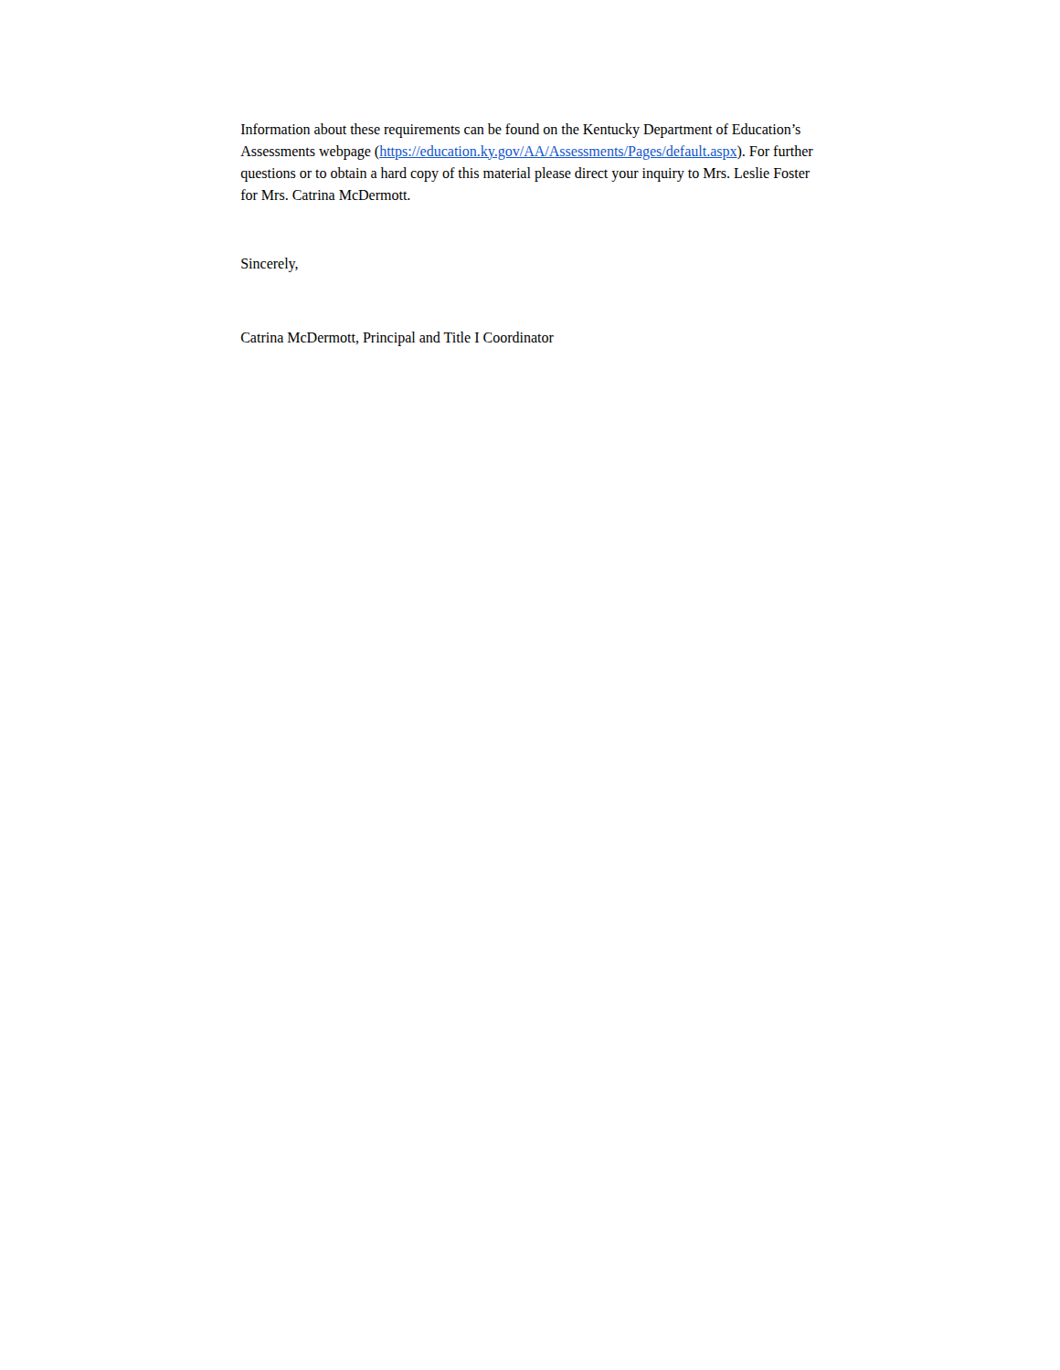Information about these requirements can be found on the Kentucky Department of Education’s Assessments webpage (https://education.ky.gov/AA/Assessments/Pages/default.aspx). For further questions or to obtain a hard copy of this material please direct your inquiry to Mrs. Leslie Foster for Mrs. Catrina McDermott.
Sincerely,
Catrina McDermott, Principal and Title I Coordinator